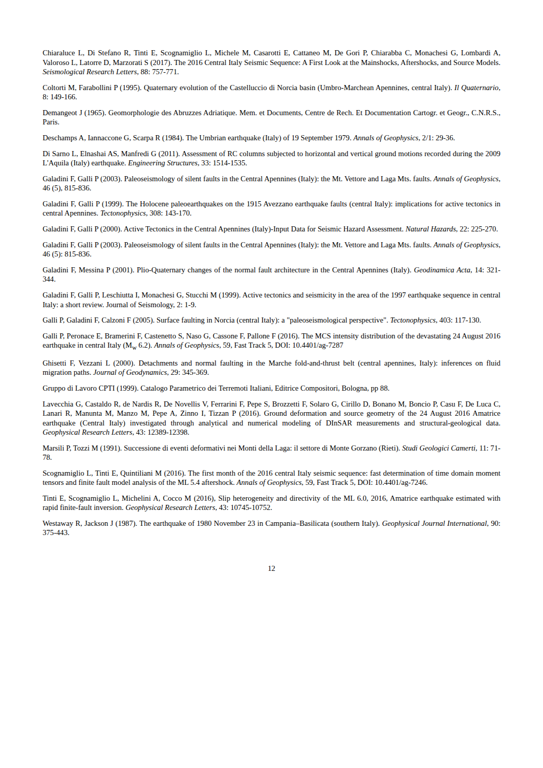Chiaraluce L, Di Stefano R, Tinti E, Scognamiglio L, Michele M, Casarotti E, Cattaneo M, De Gori P, Chiarabba C, Monachesi G, Lombardi A, Valoroso L, Latorre D, Marzorati S (2017). The 2016 Central Italy Seismic Sequence: A First Look at the Mainshocks, Aftershocks, and Source Models. Seismological Research Letters, 88: 757-771.
Coltorti M, Farabollini P (1995). Quaternary evolution of the Castelluccio di Norcia basin (Umbro-Marchean Apennines, central Italy). Il Quaternario, 8: 149-166.
Demangeot J (1965). Geomorphologie des Abruzzes Adriatique. Mem. et Documents, Centre de Rech. Et Documentation Cartogr. et Geogr., C.N.R.S., Paris.
Deschamps A, Iannaccone G, Scarpa R (1984). The Umbrian earthquake (Italy) of 19 September 1979. Annals of Geophysics, 2/1: 29-36.
Di Sarno L, Elnashai AS, Manfredi G (2011). Assessment of RC columns subjected to horizontal and vertical ground motions recorded during the 2009 L'Aquila (Italy) earthquake. Engineering Structures, 33: 1514-1535.
Galadini F, Galli P (2003). Paleoseismology of silent faults in the Central Apennines (Italy): the Mt. Vettore and Laga Mts. faults. Annals of Geophysics, 46 (5), 815-836.
Galadini F, Galli P (1999). The Holocene paleoearthquakes on the 1915 Avezzano earthquake faults (central Italy): implications for active tectonics in central Apennines. Tectonophysics, 308: 143-170.
Galadini F, Galli P (2000). Active Tectonics in the Central Apennines (Italy)-Input Data for Seismic Hazard Assessment. Natural Hazards, 22: 225-270.
Galadini F, Galli P (2003). Paleoseismology of silent faults in the Central Apennines (Italy): the Mt. Vettore and Laga Mts. faults. Annals of Geophysics, 46 (5): 815-836.
Galadini F, Messina P (2001). Plio-Quaternary changes of the normal fault architecture in the Central Apennines (Italy). Geodinamica Acta, 14: 321-344.
Galadini F, Galli P, Leschiutta I, Monachesi G, Stucchi M (1999). Active tectonics and seismicity in the area of the 1997 earthquake sequence in central Italy: a short review. Journal of Seismology, 2: 1-9.
Galli P, Galadini F, Calzoni F (2005). Surface faulting in Norcia (central Italy): a "paleoseismological perspective". Tectonophysics, 403: 117-130.
Galli P, Peronace E, Bramerini F, Castenetto S, Naso G, Cassone F, Pallone F (2016). The MCS intensity distribution of the devastating 24 August 2016 earthquake in central Italy (Mw 6.2). Annals of Geophysics, 59, Fast Track 5, DOI: 10.4401/ag-7287
Ghisetti F, Vezzani L (2000). Detachments and normal faulting in the Marche fold-and-thrust belt (central apennines, Italy): inferences on fluid migration paths. Journal of Geodynamics, 29: 345-369.
Gruppo di Lavoro CPTI (1999). Catalogo Parametrico dei Terremoti Italiani, Editrice Compositori, Bologna, pp 88.
Lavecchia G, Castaldo R, de Nardis R, De Novellis V, Ferrarini F, Pepe S, Brozzetti F, Solaro G, Cirillo D, Bonano M, Boncio P, Casu F, De Luca C, Lanari R, Manunta M, Manzo M, Pepe A, Zinno I, Tizzan P (2016). Ground deformation and source geometry of the 24 August 2016 Amatrice earthquake (Central Italy) investigated through analytical and numerical modeling of DInSAR measurements and structural-geological data. Geophysical Research Letters, 43: 12389-12398.
Marsili P, Tozzi M (1991). Successione di eventi deformativi nei Monti della Laga: il settore di Monte Gorzano (Rieti). Studi Geologici Camerti, 11: 71-78.
Scognamiglio L, Tinti E, Quintiliani M (2016). The first month of the 2016 central Italy seismic sequence: fast determination of time domain moment tensors and finite fault model analysis of the ML 5.4 aftershock. Annals of Geophysics, 59, Fast Track 5, DOI: 10.4401/ag-7246.
Tinti E, Scognamiglio L, Michelini A, Cocco M (2016), Slip heterogeneity and directivity of the ML 6.0, 2016, Amatrice earthquake estimated with rapid finite-fault inversion. Geophysical Research Letters, 43: 10745-10752.
Westaway R, Jackson J (1987). The earthquake of 1980 November 23 in Campania–Basilicata (southern Italy). Geophysical Journal International, 90: 375-443.
12